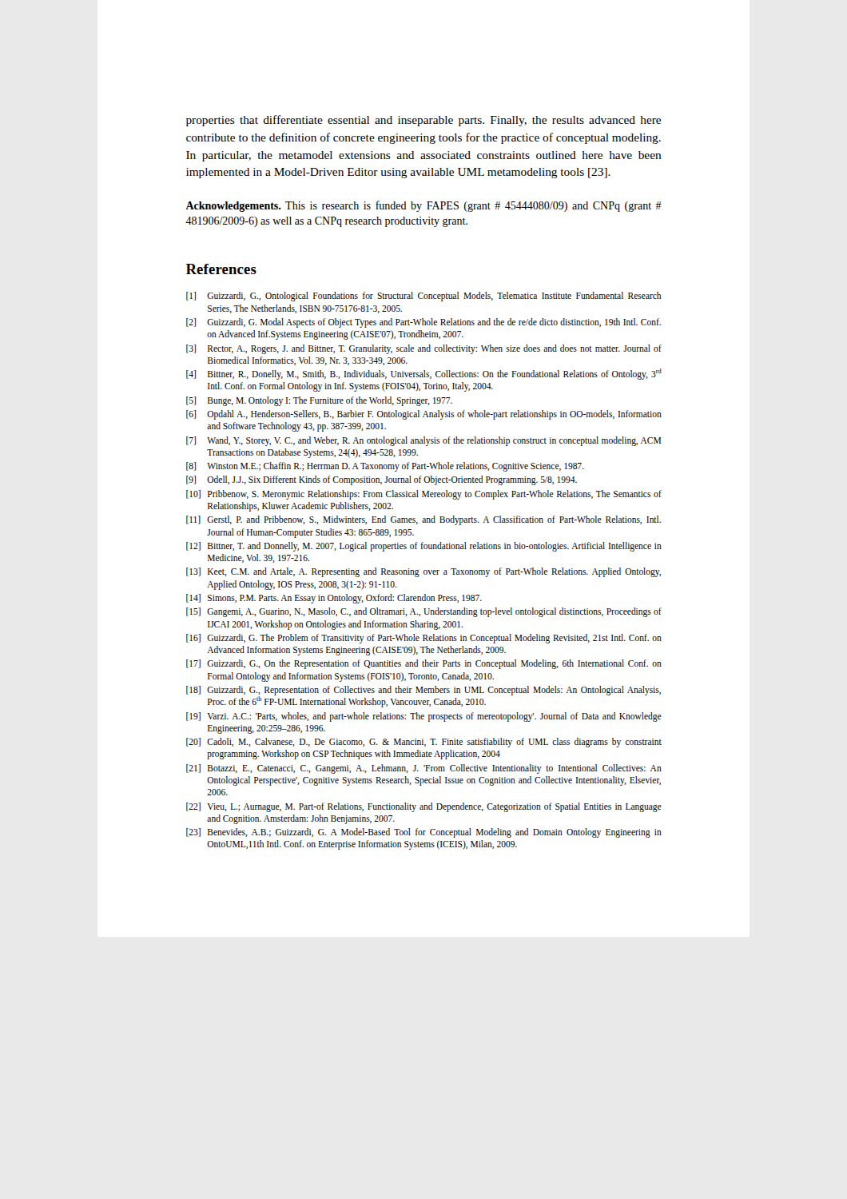properties that differentiate essential and inseparable parts. Finally, the results advanced here contribute to the definition of concrete engineering tools for the practice of conceptual modeling. In particular, the metamodel extensions and associated constraints outlined here have been implemented in a Model-Driven Editor using available UML metamodeling tools [23].
Acknowledgements. This is research is funded by FAPES (grant # 45444080/09) and CNPq (grant # 481906/2009-6) as well as a CNPq research productivity grant.
References
[1] Guizzardi, G., Ontological Foundations for Structural Conceptual Models, Telematica Institute Fundamental Research Series, The Netherlands, ISBN 90-75176-81-3, 2005.
[2] Guizzardi, G. Modal Aspects of Object Types and Part-Whole Relations and the de re/de dicto distinction, 19th Intl. Conf. on Advanced Inf.Systems Engineering (CAISE'07), Trondheim, 2007.
[3] Rector, A., Rogers, J. and Bittner, T. Granularity, scale and collectivity: When size does and does not matter. Journal of Biomedical Informatics, Vol. 39, Nr. 3, 333-349, 2006.
[4] Bittner, R., Donelly, M., Smith, B., Individuals, Universals, Collections: On the Foundational Relations of Ontology, 3rd Intl. Conf. on Formal Ontology in Inf. Systems (FOIS'04), Torino, Italy, 2004.
[5] Bunge, M. Ontology I: The Furniture of the World, Springer, 1977.
[6] Opdahl A., Henderson-Sellers, B., Barbier F. Ontological Analysis of whole-part relationships in OO-models, Information and Software Technology 43, pp. 387-399, 2001.
[7] Wand, Y., Storey, V. C., and Weber, R. An ontological analysis of the relationship construct in conceptual modeling, ACM Transactions on Database Systems, 24(4), 494-528, 1999.
[8] Winston M.E.; Chaffin R.; Herrman D. A Taxonomy of Part-Whole relations, Cognitive Science, 1987.
[9] Odell, J.J., Six Different Kinds of Composition, Journal of Object-Oriented Programming. 5/8, 1994.
[10] Pribbenow, S. Meronymic Relationships: From Classical Mereology to Complex Part-Whole Relations, The Semantics of Relationships, Kluwer Academic Publishers, 2002.
[11] Gerstl, P. and Pribbenow, S., Midwinters, End Games, and Bodyparts. A Classification of Part-Whole Relations, Intl. Journal of Human-Computer Studies 43: 865-889, 1995.
[12] Bittner, T. and Donnelly, M. 2007, Logical properties of foundational relations in bio-ontologies. Artificial Intelligence in Medicine, Vol. 39, 197-216.
[13] Keet, C.M. and Artale, A. Representing and Reasoning over a Taxonomy of Part-Whole Relations. Applied Ontology, Applied Ontology, IOS Press, 2008, 3(1-2): 91-110.
[14] Simons, P.M. Parts. An Essay in Ontology, Oxford: Clarendon Press, 1987.
[15] Gangemi, A., Guarino, N., Masolo, C., and Oltramari, A., Understanding top-level ontological distinctions, Proceedings of IJCAI 2001, Workshop on Ontologies and Information Sharing, 2001.
[16] Guizzardi, G. The Problem of Transitivity of Part-Whole Relations in Conceptual Modeling Revisited, 21st Intl. Conf. on Advanced Information Systems Engineering (CAISE'09), The Netherlands, 2009.
[17] Guizzardi, G., On the Representation of Quantities and their Parts in Conceptual Modeling, 6th International Conf. on Formal Ontology and Information Systems (FOIS'10), Toronto, Canada, 2010.
[18] Guizzardi, G., Representation of Collectives and their Members in UML Conceptual Models: An Ontological Analysis, Proc. of the 6th FP-UML International Workshop, Vancouver, Canada, 2010.
[19] Varzi. A.C.: 'Parts, wholes, and part-whole relations: The prospects of mereotopology'. Journal of Data and Knowledge Engineering, 20:259–286, 1996.
[20] Cadoli, M., Calvanese, D., De Giacomo, G. & Mancini, T. Finite satisfiability of UML class diagrams by constraint programming. Workshop on CSP Techniques with Immediate Application, 2004
[21] Botazzi, E., Catenacci, C., Gangemi, A., Lehmann, J. 'From Collective Intentionality to Intentional Collectives: An Ontological Perspective', Cognitive Systems Research, Special Issue on Cognition and Collective Intentionality, Elsevier, 2006.
[22] Vieu, L.; Aurnague, M. Part-of Relations, Functionality and Dependence, Categorization of Spatial Entities in Language and Cognition. Amsterdam: John Benjamins, 2007.
[23] Benevides, A.B.; Guizzardi, G. A Model-Based Tool for Conceptual Modeling and Domain Ontology Engineering in OntoUML,11th Intl. Conf. on Enterprise Information Systems (ICEIS), Milan, 2009.